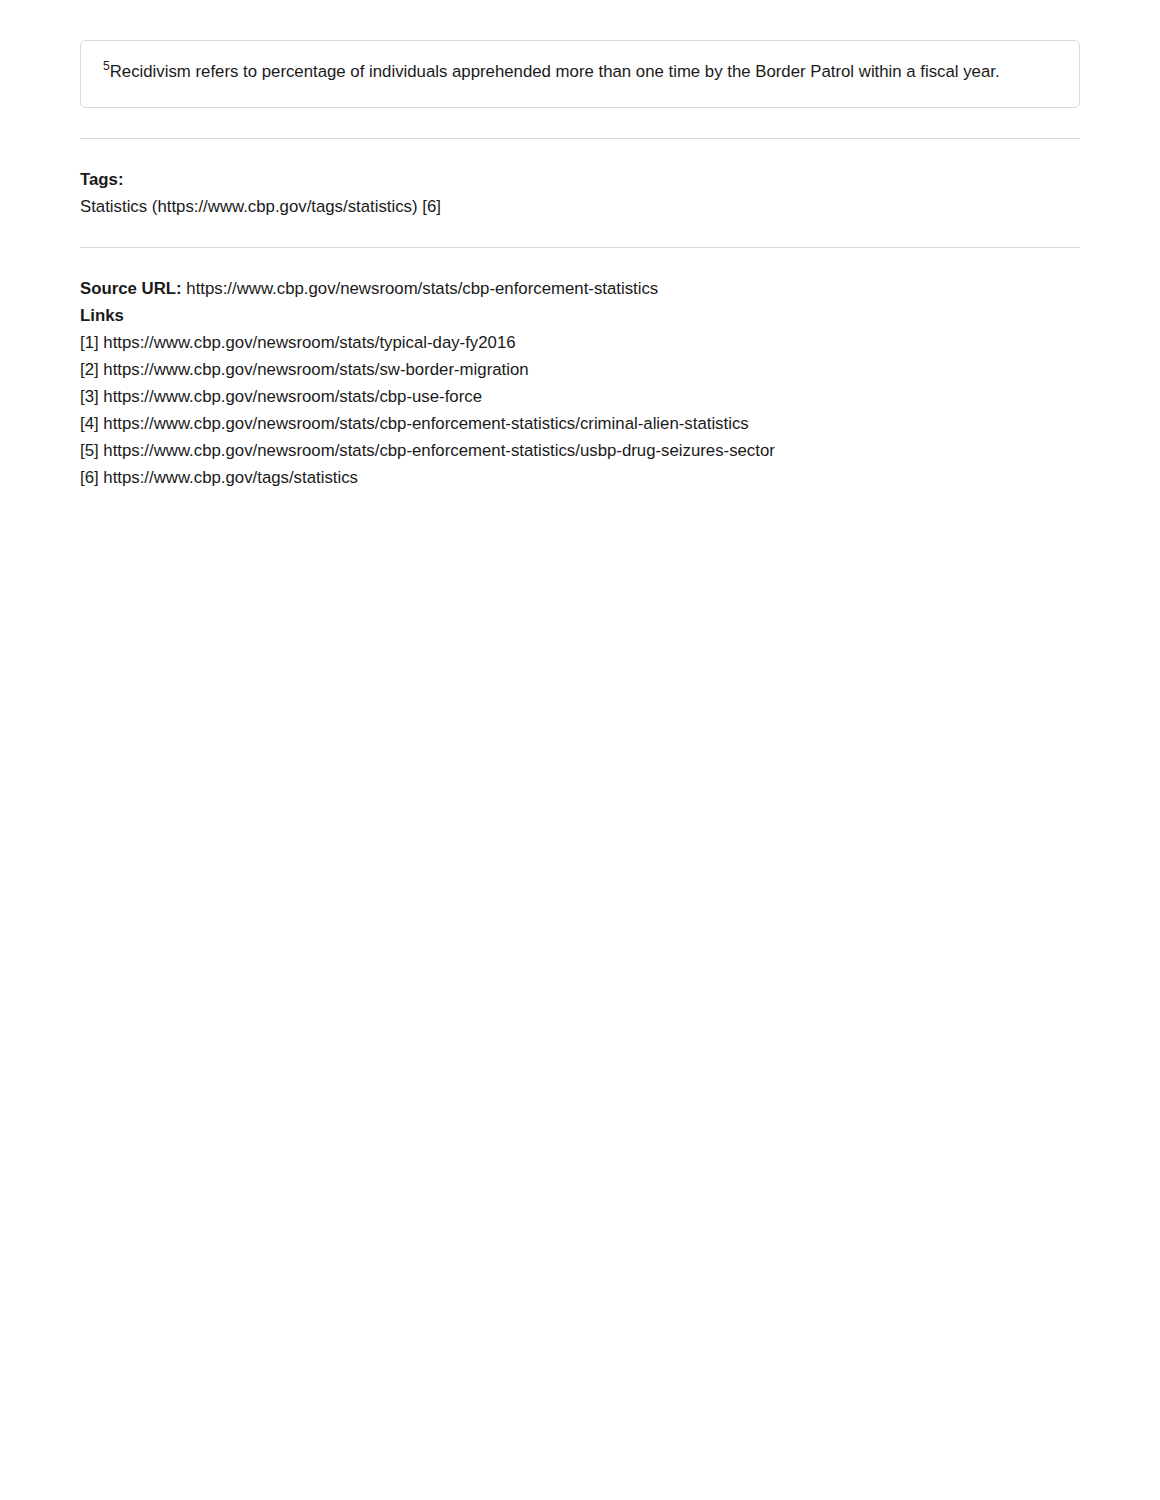5Recidivism refers to percentage of individuals apprehended more than one time by the Border Patrol within a fiscal year.
Tags:
Statistics (https://www.cbp.gov/tags/statistics) [6]
Source URL: https://www.cbp.gov/newsroom/stats/cbp-enforcement-statistics
Links
[1] https://www.cbp.gov/newsroom/stats/typical-day-fy2016
[2] https://www.cbp.gov/newsroom/stats/sw-border-migration
[3] https://www.cbp.gov/newsroom/stats/cbp-use-force
[4] https://www.cbp.gov/newsroom/stats/cbp-enforcement-statistics/criminal-alien-statistics
[5] https://www.cbp.gov/newsroom/stats/cbp-enforcement-statistics/usbp-drug-seizures-sector
[6] https://www.cbp.gov/tags/statistics